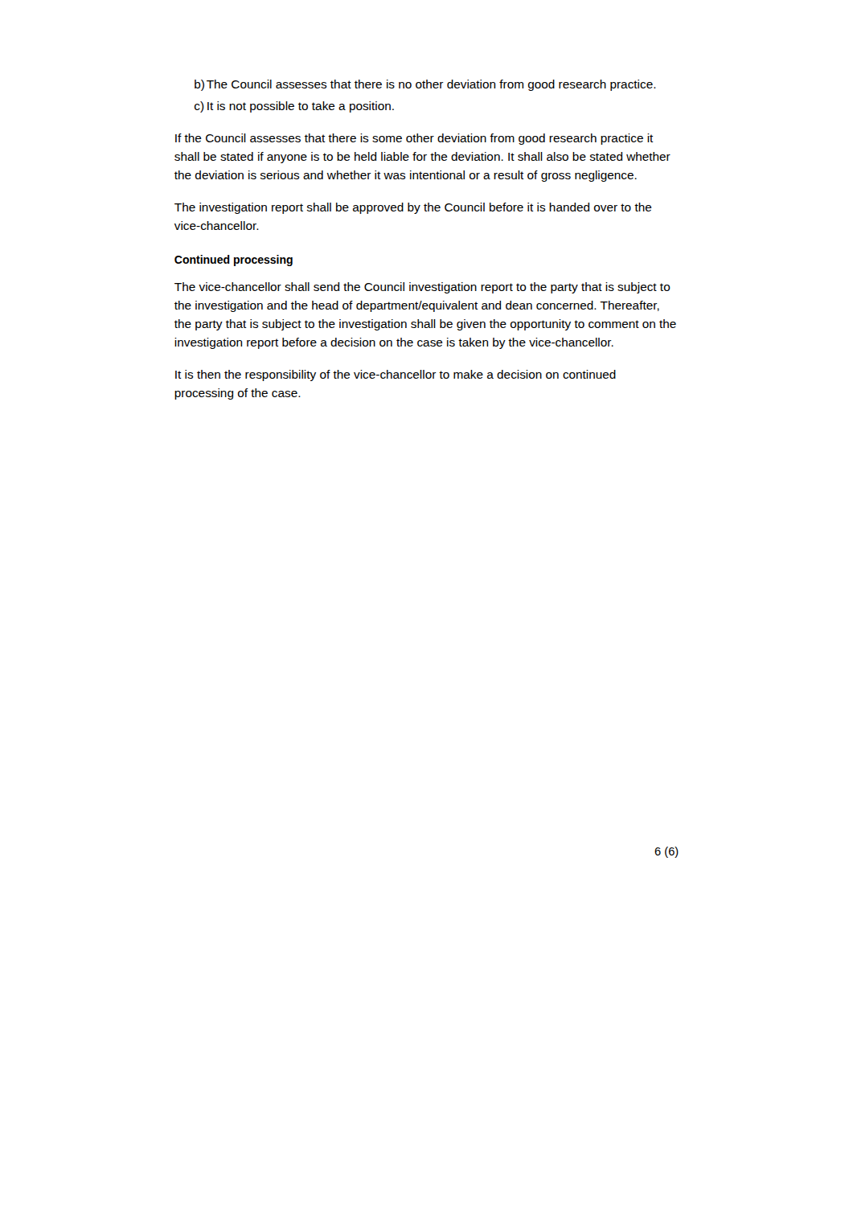b) The Council assesses that there is no other deviation from good research practice.
c) It is not possible to take a position.
If the Council assesses that there is some other deviation from good research practice it shall be stated if anyone is to be held liable for the deviation. It shall also be stated whether the deviation is serious and whether it was intentional or a result of gross negligence.
The investigation report shall be approved by the Council before it is handed over to the vice-chancellor.
Continued processing
The vice-chancellor shall send the Council investigation report to the party that is subject to the investigation and the head of department/equivalent and dean concerned. Thereafter, the party that is subject to the investigation shall be given the opportunity to comment on the investigation report before a decision on the case is taken by the vice-chancellor.
It is then the responsibility of the vice-chancellor to make a decision on continued processing of the case.
6 (6)